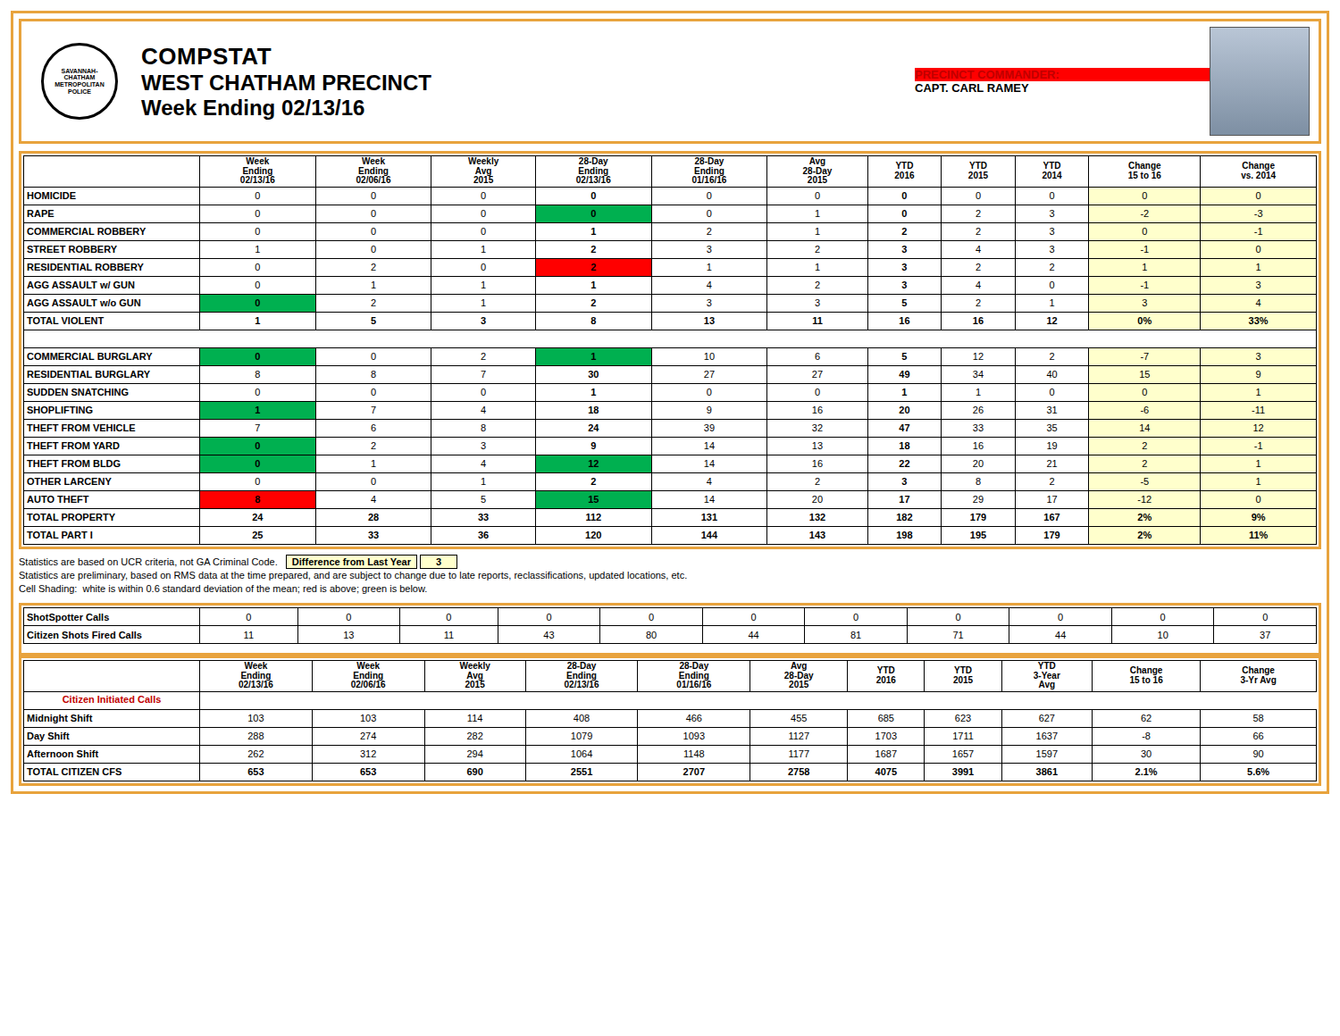SAVANNAH-CHATHAM
METROPOLITAN
POLICE
COMPSTAT
WEST CHATHAM PRECINCT
Week Ending 02/13/16
PRECINCT COMMANDER:
CAPT. CARL RAMEY
| | Week Ending 02/13/16 | Week Ending 02/06/16 | Weekly Avg 2015 | 28-Day Ending 02/13/16 | 28-Day Ending 01/16/16 | Avg 28-Day 2015 | YTD 2016 | YTD 2015 | YTD 2014 | Change 15 to 16 | Change vs. 2014 |
| --- | --- | --- | --- | --- | --- | --- | --- | --- | --- | --- | --- |
| HOMICIDE | 0 | 0 | 0 | 0 | 0 | 0 | 0 | 0 | 0 | 0 | 0 |
| RAPE | 0 | 0 | 0 | 0 | 0 | 1 | 0 | 2 | 3 | -2 | -3 |
| COMMERCIAL ROBBERY | 0 | 0 | 0 | 1 | 2 | 1 | 2 | 2 | 3 | 0 | -1 |
| STREET ROBBERY | 1 | 0 | 1 | 2 | 3 | 2 | 3 | 4 | 3 | -1 | 0 |
| RESIDENTIAL ROBBERY | 0 | 2 | 0 | 2 | 1 | 1 | 3 | 2 | 2 | 1 | 1 |
| AGG ASSAULT w/ GUN | 0 | 1 | 1 | 1 | 4 | 2 | 3 | 4 | 0 | -1 | 3 |
| AGG ASSAULT w/o GUN | 0 | 2 | 1 | 2 | 3 | 3 | 5 | 2 | 1 | 3 | 4 |
| TOTAL VIOLENT | 1 | 5 | 3 | 8 | 13 | 11 | 16 | 16 | 12 | 0% | 33% |
| COMMERCIAL BURGLARY | 0 | 0 | 2 | 1 | 10 | 6 | 5 | 12 | 2 | -7 | 3 |
| RESIDENTIAL BURGLARY | 8 | 8 | 7 | 30 | 27 | 27 | 49 | 34 | 40 | 15 | 9 |
| SUDDEN SNATCHING | 0 | 0 | 0 | 1 | 0 | 0 | 1 | 1 | 0 | 0 | 1 |
| SHOPLIFTING | 1 | 7 | 4 | 18 | 9 | 16 | 20 | 26 | 31 | -6 | -11 |
| THEFT FROM VEHICLE | 7 | 6 | 8 | 24 | 39 | 32 | 47 | 33 | 35 | 14 | 12 |
| THEFT FROM YARD | 0 | 2 | 3 | 9 | 14 | 13 | 18 | 16 | 19 | 2 | -1 |
| THEFT FROM BLDG | 0 | 1 | 4 | 12 | 14 | 16 | 22 | 20 | 21 | 2 | 1 |
| OTHER LARCENY | 0 | 0 | 1 | 2 | 4 | 2 | 3 | 8 | 2 | -5 | 1 |
| AUTO THEFT | 8 | 4 | 5 | 15 | 14 | 20 | 17 | 29 | 17 | -12 | 0 |
| TOTAL PROPERTY | 24 | 28 | 33 | 112 | 131 | 132 | 182 | 179 | 167 | 2% | 9% |
| TOTAL PART I | 25 | 33 | 36 | 120 | 144 | 143 | 198 | 195 | 179 | 2% | 11% |
Statistics are based on UCR criteria, not GA Criminal Code. Difference from Last Year 3
Statistics are preliminary, based on RMS data at the time prepared, and are subject to change due to late reports, reclassifications, updated locations, etc.
Cell Shading: white is within 0.6 standard deviation of the mean; red is above; green is below.
| ShotSpotter Calls | 0 | 0 | 0 | 0 | 0 | 0 | 0 | 0 | 0 | 0 | 0 |
| Citizen Shots Fired Calls | 11 | 13 | 11 | 43 | 80 | 44 | 81 | 71 | 44 | 10 | 37 |
| | Week Ending 02/13/16 | Week Ending 02/06/16 | Weekly Avg 2015 | 28-Day Ending 02/13/16 | 28-Day Ending 01/16/16 | Avg 28-Day 2015 | YTD 2016 | YTD 2015 | YTD 3-Year Avg | Change 15 to 16 | Change 3-Yr Avg |
| --- | --- | --- | --- | --- | --- | --- | --- | --- | --- | --- | --- |
| Citizen Initiated Calls | |
| Midnight Shift | 103 | 103 | 114 | 408 | 466 | 455 | 685 | 623 | 627 | 62 | 58 |
| Day Shift | 288 | 274 | 282 | 1079 | 1093 | 1127 | 1703 | 1711 | 1637 | -8 | 66 |
| Afternoon Shift | 262 | 312 | 294 | 1064 | 1148 | 1177 | 1687 | 1657 | 1597 | 30 | 90 |
| TOTAL CITIZEN CFS | 653 | 653 | 690 | 2551 | 2707 | 2758 | 4075 | 3991 | 3861 | 2.1% | 5.6% |